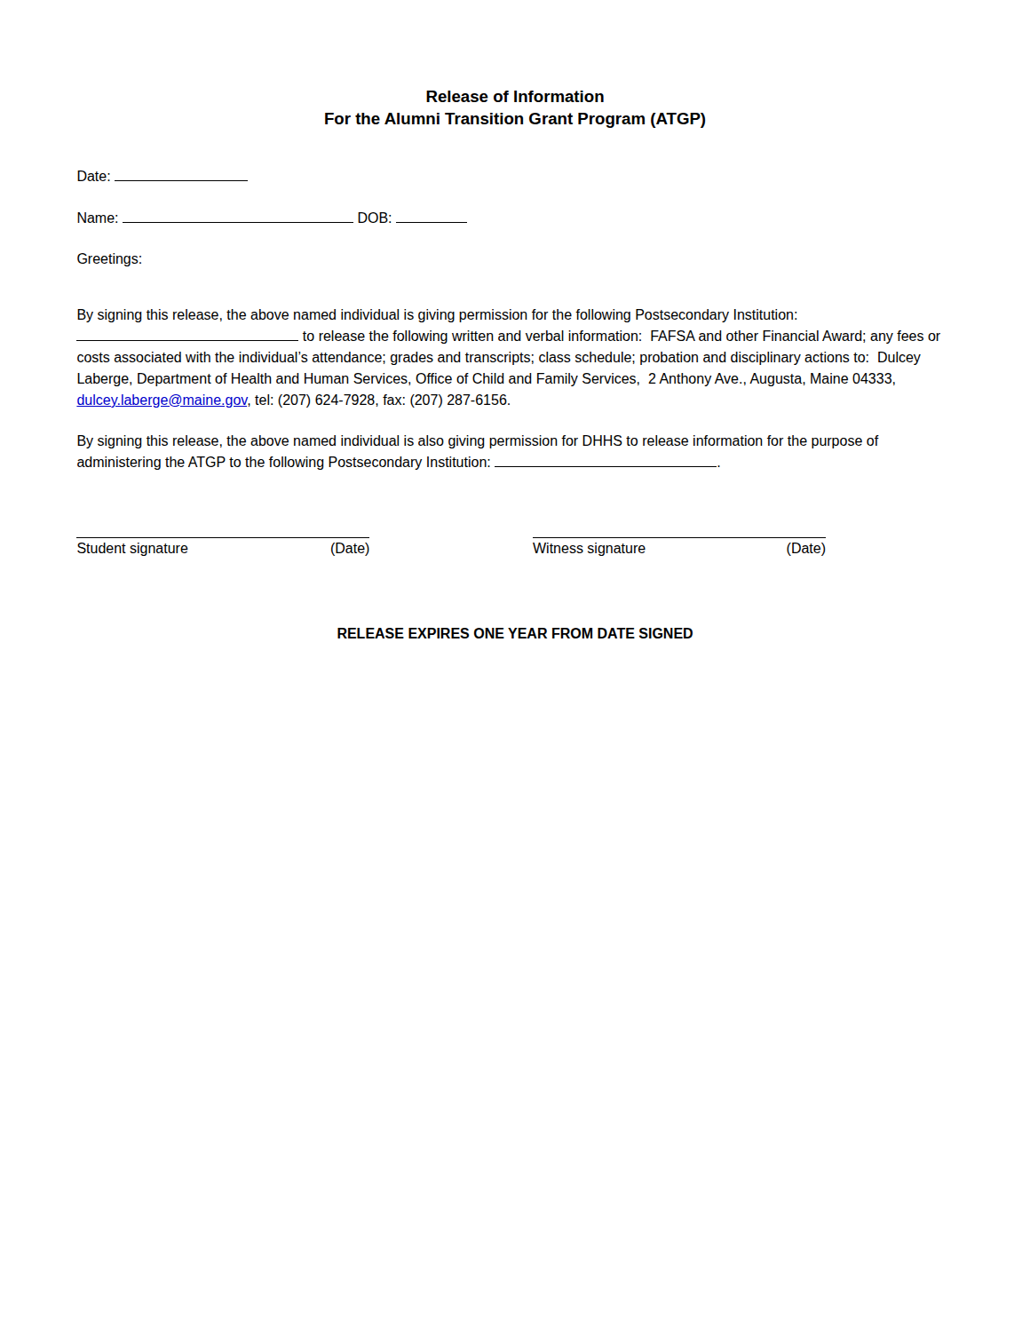Release of Information
For the Alumni Transition Grant Program (ATGP)
Date:
Name: DOB:
Greetings:
By signing this release, the above named individual is giving permission for the following Postsecondary Institution: to release the following written and verbal information: FAFSA and other Financial Award; any fees or costs associated with the individual’s attendance; grades and transcripts; class schedule; probation and disciplinary actions to: Dulcey Laberge, Department of Health and Human Services, Office of Child and Family Services, 2 Anthony Ave., Augusta, Maine 04333, dulcey.laberge@maine.gov, tel: (207) 624-7928, fax: (207) 287-6156.
By signing this release, the above named individual is also giving permission for DHHS to release information for the purpose of administering the ATGP to the following Postsecondary Institution: .
| Student signature (Date) | | Witness signature (Date) |
RELEASE EXPIRES ONE YEAR FROM DATE SIGNED